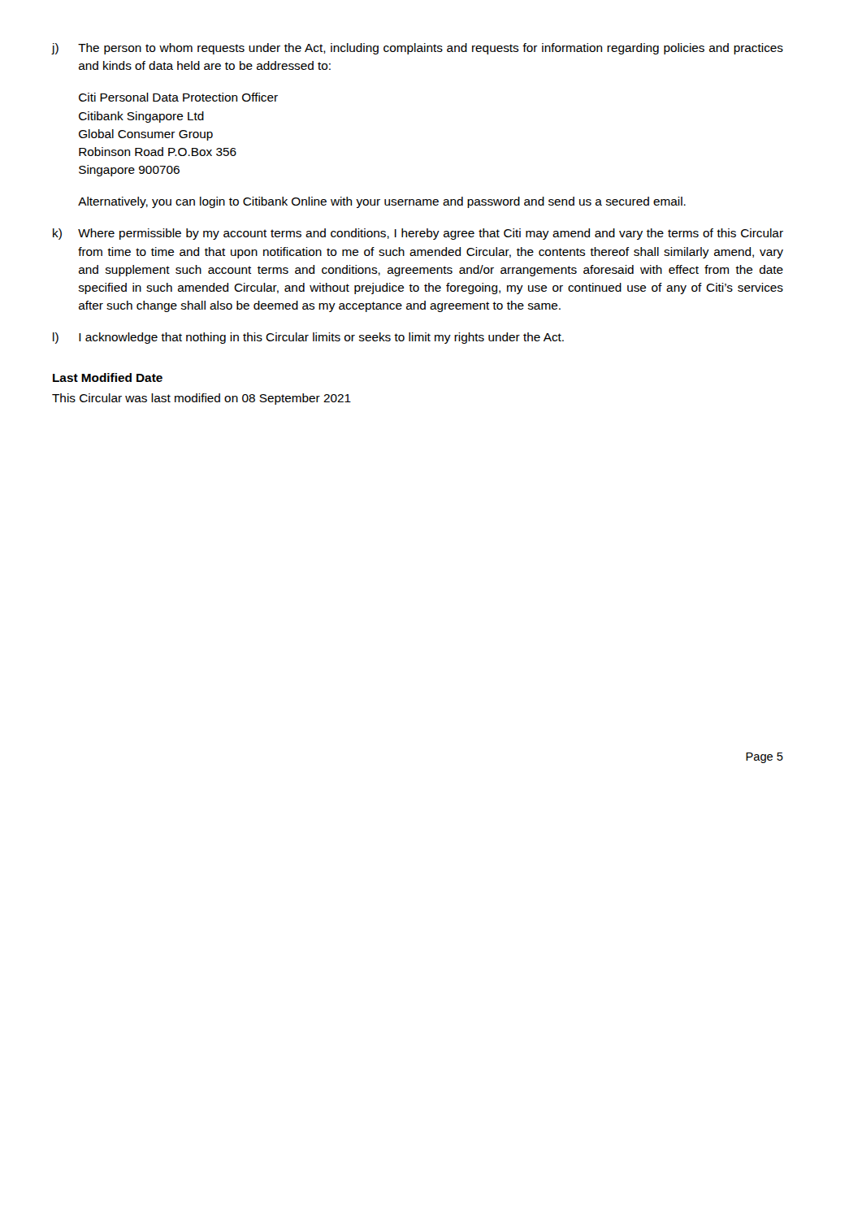j)
The person to whom requests under the Act, including complaints and requests for information regarding policies and practices and kinds of data held are to be addressed to:
Citi Personal Data Protection Officer Citibank Singapore Ltd Global Consumer Group Robinson Road P.O.Box 356 Singapore 900706
Alternatively, you can login to Citibank Online with your username and password and send us a secured email.
k)
Where permissible by my account terms and conditions, I hereby agree that Citi may amend and vary the terms of this Circular from time to time and that upon notification to me of such amended Circular, the contents thereof shall similarly amend, vary and supplement such account terms and conditions, agreements and/or arrangements aforesaid with effect from the date specified in such amended Circular, and without prejudice to the foregoing, my use or continued use of any of Citi’s services after such change shall also be deemed as my acceptance and agreement to the same.
l)
I acknowledge that nothing in this Circular limits or seeks to limit my rights under the Act.
Last Modified Date
This Circular was last modified on 08 September 2021
Page 5